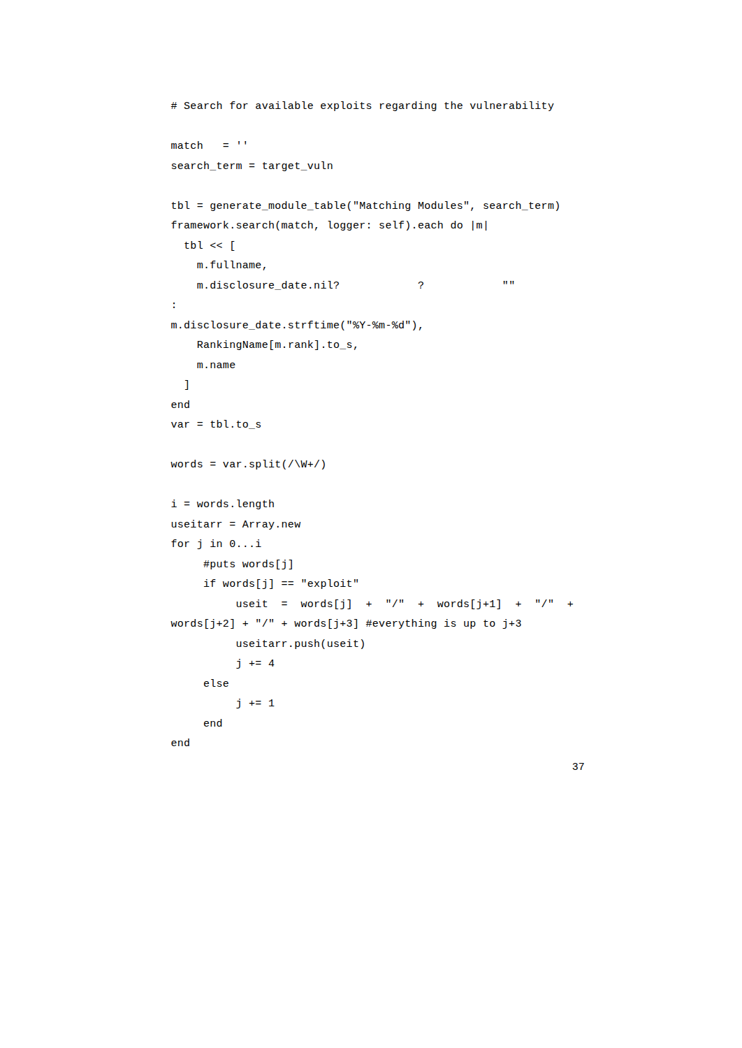# Search for available exploits regarding the vulnerability

match   = ''
search_term = target_vuln

tbl = generate_module_table("Matching Modules", search_term)
framework.search(match, logger: self).each do |m|
  tbl << [
    m.fullname,
    m.disclosure_date.nil?            ?            ""            :
m.disclosure_date.strftime("%Y-%m-%d"),
    RankingName[m.rank].to_s,
    m.name
  ]
end
var = tbl.to_s

words = var.split(/\W+/)

i = words.length
useitarr = Array.new
for j in 0...i
     #puts words[j]
     if words[j] == "exploit"
          useit  =  words[j]  +  "/"  +  words[j+1]  +  "/"  +
words[j+2] + "/" + words[j+3] #everything is up to j+3
          useitarr.push(useit)
          j += 4
     else
          j += 1
     end
end
37